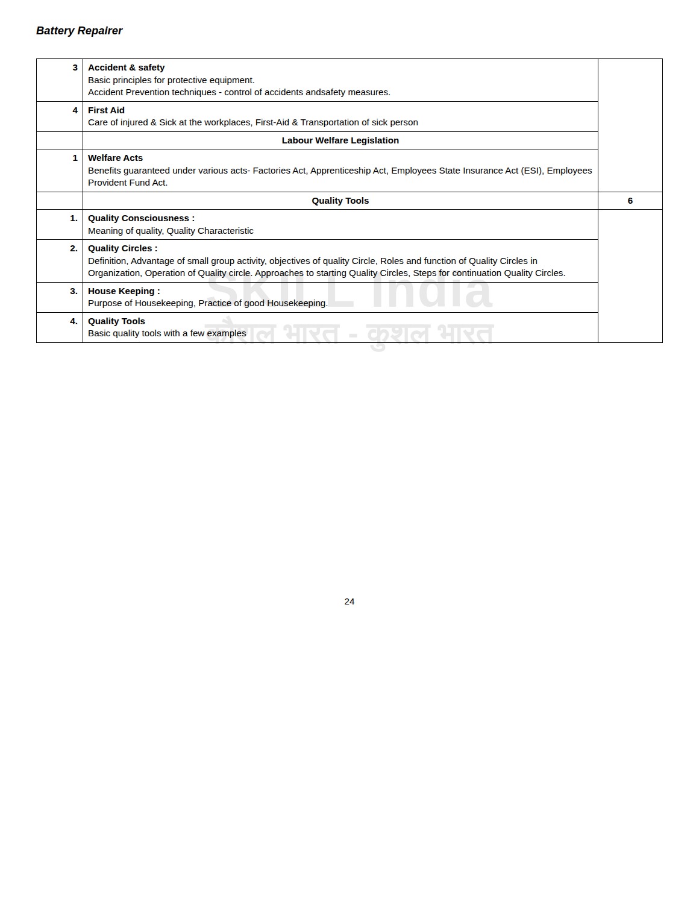Battery Repairer
SKILL India
कौशल भारत - कुशल भारत
| 3 | Accident & safety Basic principles for protective equipment. Accident Prevention techniques - control of accidents andsafety measures. | |
| 4 | First Aid Care of injured & Sick at the workplaces, First-Aid & Transportation of sick person |
| | Labour Welfare Legislation |
| 1 | Welfare Acts Benefits guaranteed under various acts- Factories Act, Apprenticeship Act, Employees State Insurance Act (ESI), Employees Provident Fund Act. |
| | Quality Tools | 6 |
| 1. | Quality Consciousness : Meaning of quality, Quality Characteristic | |
| 2. | Quality Circles : Definition, Advantage of small group activity, objectives of quality Circle, Roles and function of Quality Circles in Organization, Operation of Quality circle. Approaches to starting Quality Circles, Steps for continuation Quality Circles. |
| 3. | House Keeping : Purpose of Housekeeping, Practice of good Housekeeping. |
| 4. | Quality Tools Basic quality tools with a few examples |
24